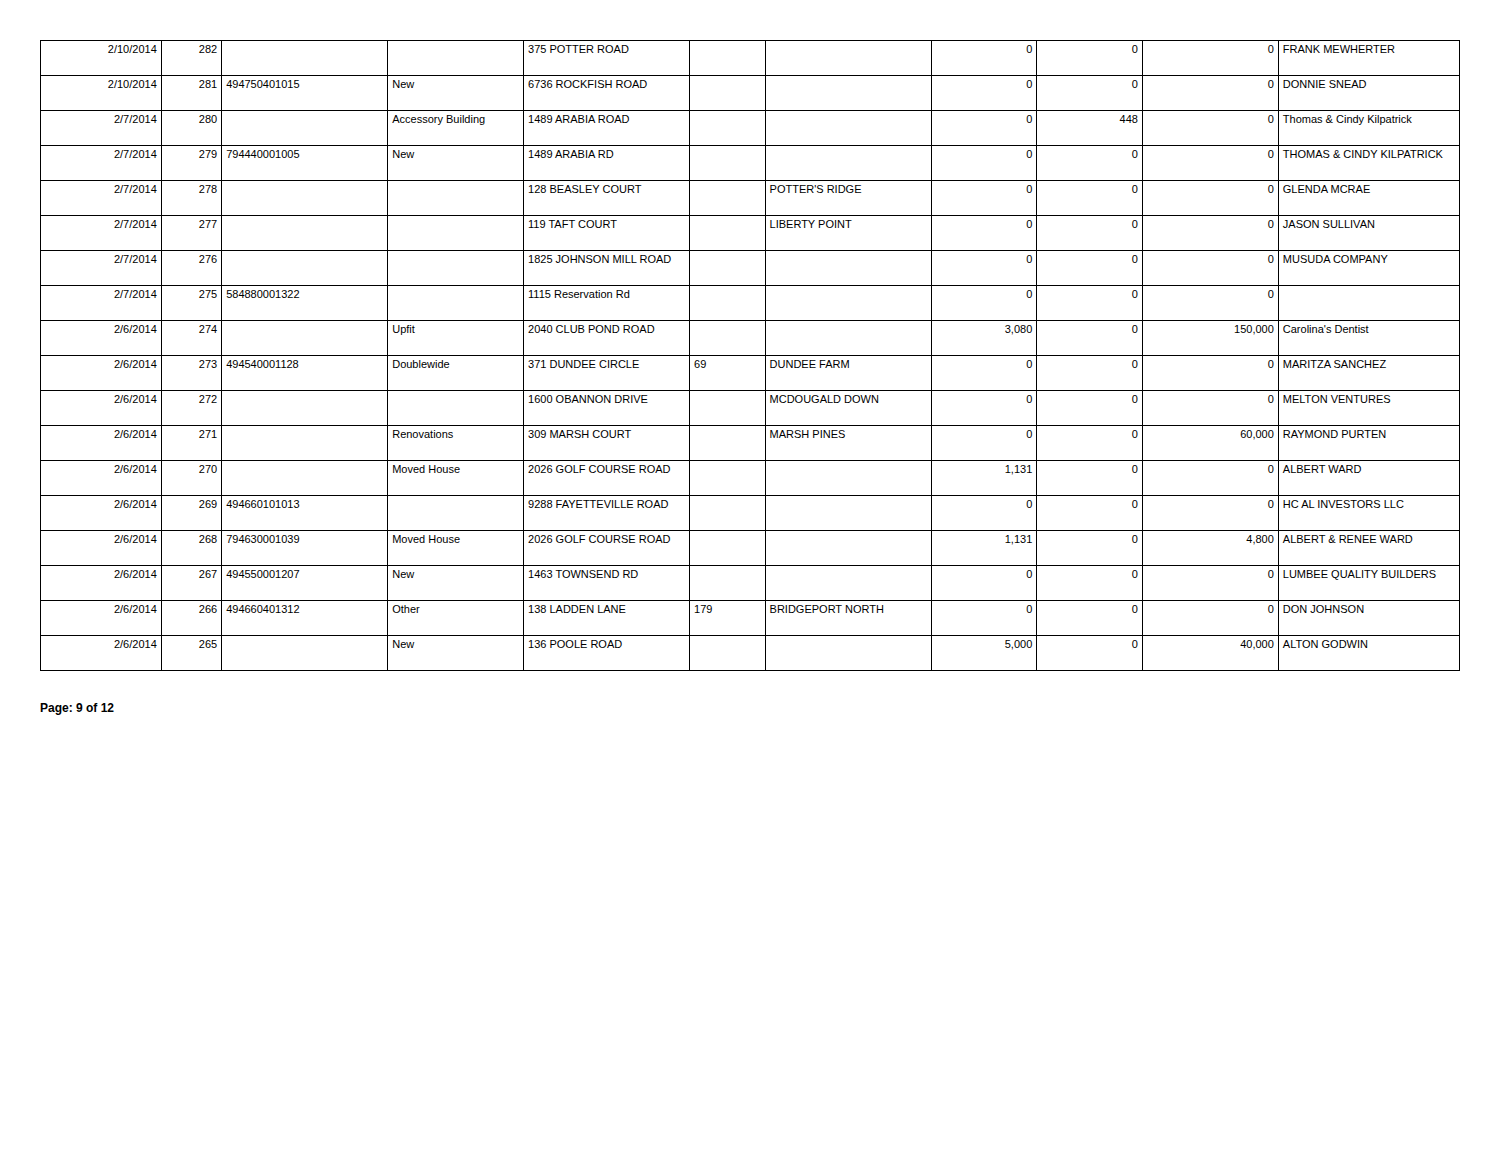| 2/10/2014 | 282 | | | 375 POTTER ROAD | | | 0 | 0 | 0 | FRANK MEWHERTER |
| 2/10/2014 | 281 | 494750401015 | New | 6736 ROCKFISH ROAD | | | 0 | 0 | 0 | DONNIE SNEAD |
| 2/7/2014 | 280 | | Accessory Building | 1489 ARABIA ROAD | | | 0 | 448 | 0 | Thomas & Cindy Kilpatrick |
| 2/7/2014 | 279 | 794440001005 | New | 1489 ARABIA RD | | | 0 | 0 | 0 | THOMAS & CINDY KILPATRICK |
| 2/7/2014 | 278 | | | 128 BEASLEY COURT | | POTTER'S RIDGE | 0 | 0 | 0 | GLENDA MCRAE |
| 2/7/2014 | 277 | | | 119 TAFT COURT | | LIBERTY POINT | 0 | 0 | 0 | JASON SULLIVAN |
| 2/7/2014 | 276 | | | 1825 JOHNSON MILL ROAD | | | 0 | 0 | 0 | MUSUDA COMPANY |
| 2/7/2014 | 275 | 584880001322 | | 1115 Reservation Rd | | | 0 | 0 | 0 | |
| 2/6/2014 | 274 | | Upfit | 2040 CLUB POND ROAD | | | 3,080 | 0 | 150,000 | Carolina's Dentist |
| 2/6/2014 | 273 | 494540001128 | Doublewide | 371 DUNDEE CIRCLE | 69 | DUNDEE FARM | 0 | 0 | 0 | MARITZA SANCHEZ |
| 2/6/2014 | 272 | | | 1600 OBANNON DRIVE | | MCDOUGALD DOWN | 0 | 0 | 0 | MELTON VENTURES |
| 2/6/2014 | 271 | | Renovations | 309 MARSH COURT | | MARSH PINES | 0 | 0 | 60,000 | RAYMOND PURTEN |
| 2/6/2014 | 270 | | Moved House | 2026 GOLF COURSE ROAD | | | 1,131 | 0 | 0 | ALBERT WARD |
| 2/6/2014 | 269 | 494660101013 | | 9288 FAYETTEVILLE ROAD | | | 0 | 0 | 0 | HC AL INVESTORS LLC |
| 2/6/2014 | 268 | 794630001039 | Moved House | 2026 GOLF COURSE ROAD | | | 1,131 | 0 | 4,800 | ALBERT & RENEE WARD |
| 2/6/2014 | 267 | 494550001207 | New | 1463 TOWNSEND RD | | | 0 | 0 | 0 | LUMBEE QUALITY BUILDERS |
| 2/6/2014 | 266 | 494660401312 | Other | 138 LADDEN LANE | 179 | BRIDGEPORT NORTH | 0 | 0 | 0 | DON JOHNSON |
| 2/6/2014 | 265 | | New | 136 POOLE ROAD | | | 5,000 | 0 | 40,000 | ALTON GODWIN |
Page: 9 of 12